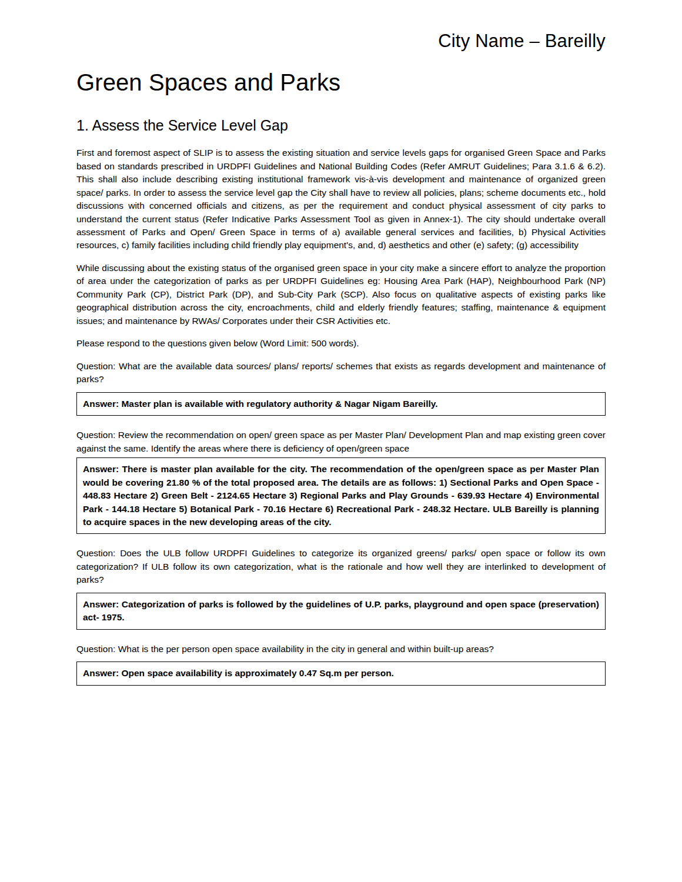City Name – Bareilly
Green Spaces and Parks
1. Assess the Service Level Gap
First and foremost aspect of SLIP is to assess the existing situation and service levels gaps for organised Green Space and Parks based on standards prescribed in URDPFI Guidelines and National Building Codes (Refer AMRUT Guidelines; Para 3.1.6 & 6.2). This shall also include describing existing institutional framework vis-à-vis development and maintenance of organized green space/ parks. In order to assess the service level gap the City shall have to review all policies, plans; scheme documents etc., hold discussions with concerned officials and citizens, as per the requirement and conduct physical assessment of city parks to understand the current status (Refer Indicative Parks Assessment Tool as given in Annex-1). The city should undertake overall assessment of Parks and Open/ Green Space in terms of a) available general services and facilities, b) Physical Activities resources, c) family facilities including child friendly play equipment's, and, d) aesthetics and other (e) safety; (g) accessibility
While discussing about the existing status of the organised green space in your city make a sincere effort to analyze the proportion of area under the categorization of parks as per URDPFI Guidelines eg: Housing Area Park (HAP), Neighbourhood Park (NP) Community Park (CP), District Park (DP), and Sub-City Park (SCP). Also focus on qualitative aspects of existing parks like geographical distribution across the city, encroachments, child and elderly friendly features; staffing, maintenance & equipment issues; and maintenance by RWAs/ Corporates under their CSR Activities etc.
Please respond to the questions given below (Word Limit: 500 words).
Question: What are the available data sources/ plans/ reports/ schemes that exists as regards development and maintenance of parks?
Answer: Master plan is available with regulatory authority & Nagar Nigam Bareilly.
Question: Review the recommendation on open/ green space as per Master Plan/ Development Plan and map existing green cover against the same. Identify the areas where there is deficiency of open/green space
Answer: There is master plan available for the city. The recommendation of the open/green space as per Master Plan would be covering 21.80 % of the total proposed area. The details are as follows: 1) Sectional Parks and Open Space - 448.83 Hectare 2) Green Belt - 2124.65 Hectare 3) Regional Parks and Play Grounds - 639.93 Hectare 4) Environmental Park - 144.18 Hectare 5) Botanical Park - 70.16 Hectare 6) Recreational Park - 248.32 Hectare. ULB Bareilly is planning to acquire spaces in the new developing areas of the city.
Question: Does the ULB follow URDPFI Guidelines to categorize its organized greens/ parks/ open space or follow its own categorization? If ULB follow its own categorization, what is the rationale and how well they are interlinked to development of parks?
Answer: Categorization of parks is followed by the guidelines of U.P. parks, playground and open space (preservation) act- 1975.
Question: What is the per person open space availability in the city in general and within built-up areas?
Answer: Open space availability is approximately 0.47 Sq.m per person.